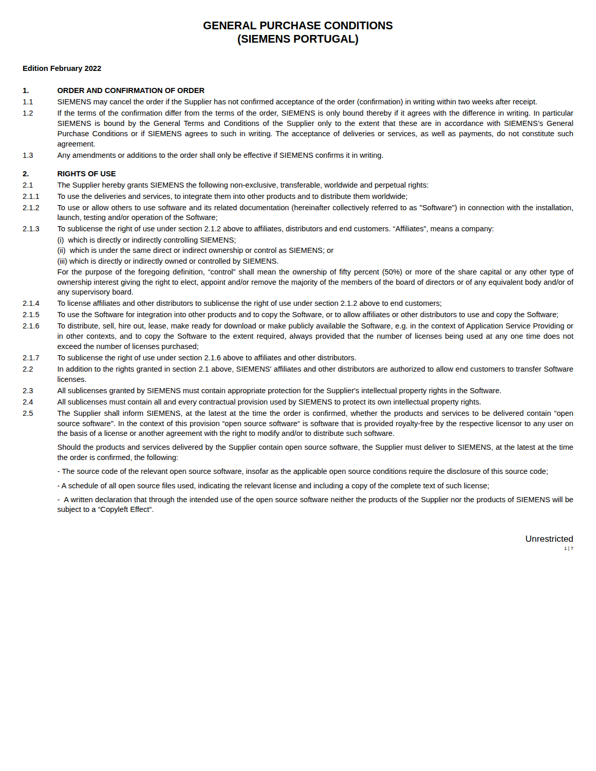GENERAL PURCHASE CONDITIONS
(SIEMENS PORTUGAL)
Edition February 2022
1.
ORDER AND CONFIRMATION OF ORDER
1.1
SIEMENS may cancel the order if the Supplier has not confirmed acceptance of the order (confirmation) in writing within two weeks after receipt.
1.2
If the terms of the confirmation differ from the terms of the order, SIEMENS is only bound thereby if it agrees with the difference in writing. In particular SIEMENS is bound by the General Terms and Conditions of the Supplier only to the extent that these are in accordance with SIEMENS’s General Purchase Conditions or if SIEMENS agrees to such in writing. The acceptance of deliveries or services, as well as payments, do not constitute such agreement.
1.3
Any amendments or additions to the order shall only be effective if SIEMENS confirms it in writing.
2.
RIGHTS OF USE
2.1
The Supplier hereby grants SIEMENS the following non-exclusive, transferable, worldwide and perpetual rights:
2.1.1
To use the deliveries and services, to integrate them into other products and to distribute them worldwide;
2.1.2
To use or allow others to use software and its related documentation (hereinafter collectively referred to as "Software") in connection with the installation, launch, testing and/or operation of the Software;
2.1.3
To sublicense the right of use under section 2.1.2 above to affiliates, distributors and end customers. “Affiliates”, means a company:
(i) which is directly or indirectly controlling SIEMENS;
(ii) which is under the same direct or indirect ownership or control as SIEMENS; or
(iii) which is directly or indirectly owned or controlled by SIEMENS.
For the purpose of the foregoing definition, “control” shall mean the ownership of fifty percent (50%) or more of the share capital or any other type of ownership interest giving the right to elect, appoint and/or remove the majority of the members of the board of directors or of any equivalent body and/or of any supervisory board.
2.1.4
To license affiliates and other distributors to sublicense the right of use under section 2.1.2 above to end customers;
2.1.5
To use the Software for integration into other products and to copy the Software, or to allow affiliates or other distributors to use and copy the Software;
2.1.6
To distribute, sell, hire out, lease, make ready for download or make publicly available the Software, e.g. in the context of Application Service Providing or in other contexts, and to copy the Software to the extent required, always provided that the number of licenses being used at any one time does not exceed the number of licenses purchased;
2.1.7
To sublicense the right of use under section 2.1.6 above to affiliates and other distributors.
2.2
In addition to the rights granted in section 2.1 above, SIEMENS' affiliates and other distributors are authorized to allow end customers to transfer Software licenses.
2.3
All sublicenses granted by SIEMENS must contain appropriate protection for the Supplier's intellectual property rights in the Software.
2.4
All sublicenses must contain all and every contractual provision used by SIEMENS to protect its own intellectual property rights.
2.5
The Supplier shall inform SIEMENS, at the latest at the time the order is confirmed, whether the products and services to be delivered contain “open source software". In the context of this provision “open source software“ is software that is provided royalty-free by the respective licensor to any user on the basis of a license or another agreement with the right to modify and/or to distribute such software.
Should the products and services delivered by the Supplier contain open source software, the Supplier must deliver to SIEMENS, at the latest at the time the order is confirmed, the following:
- The source code of the relevant open source software, insofar as the applicable open source conditions require the disclosure of this source code;
- A schedule of all open source files used, indicating the relevant license and including a copy of the complete text of such license;
- A written declaration that through the intended use of the open source software neither the products of the Supplier nor the products of SIEMENS will be subject to a “Copyleft Effect“.
Unrestricted
1 | 7